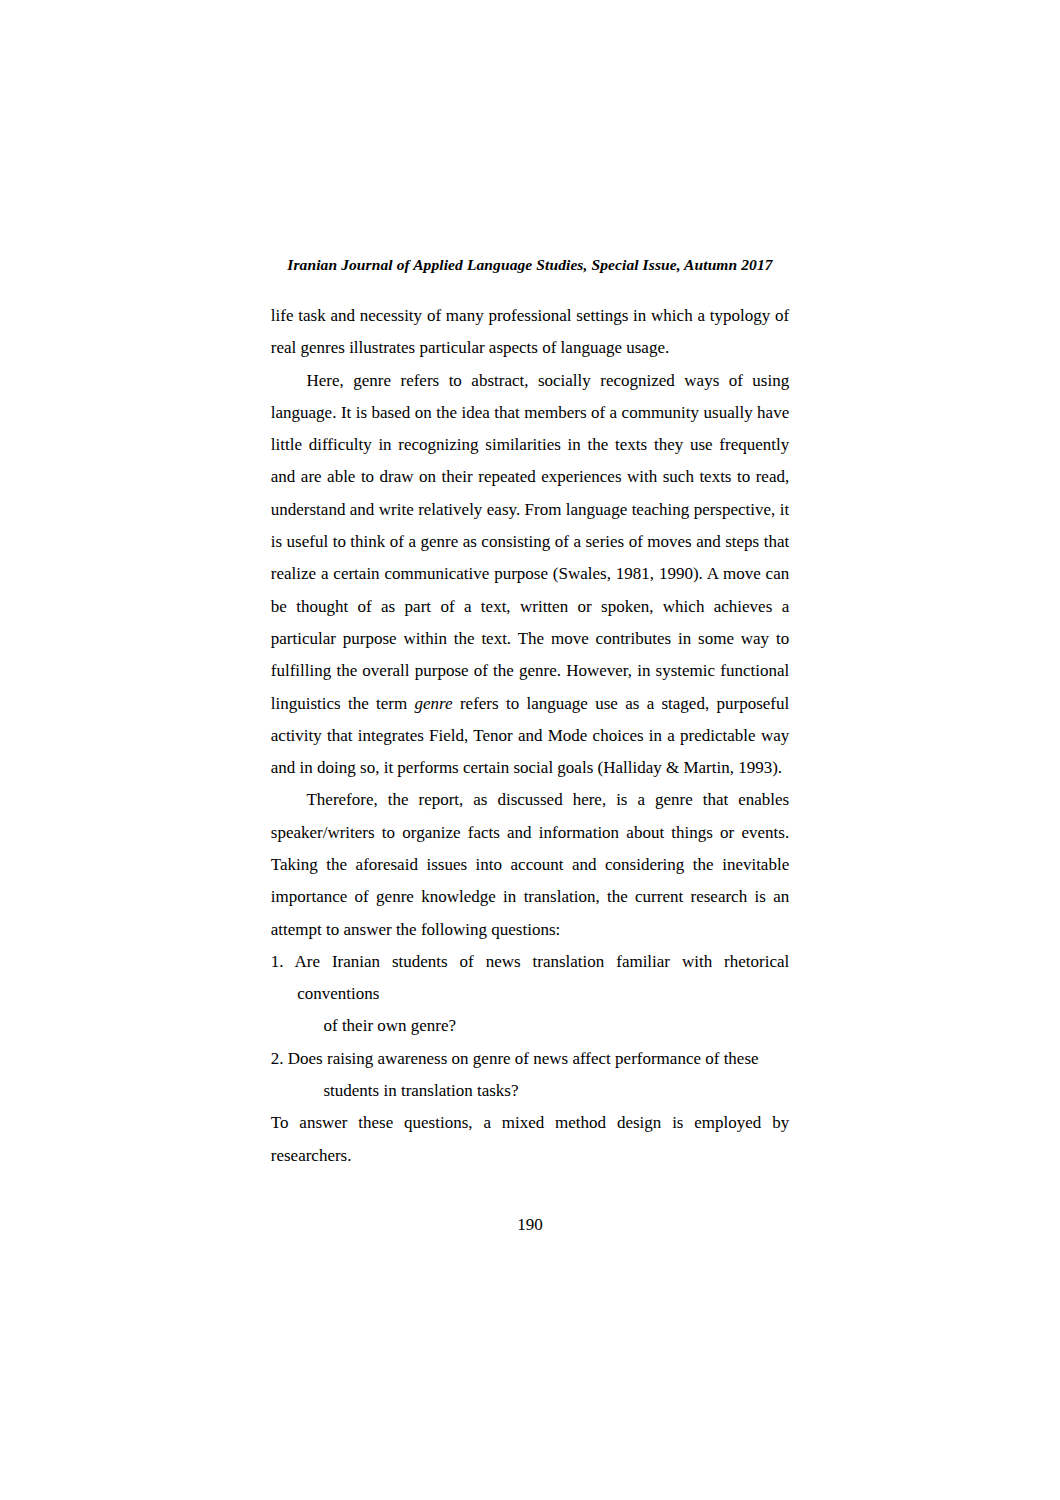Iranian Journal of Applied Language Studies, Special Issue, Autumn 2017
life task and necessity of many professional settings in which a typology of real genres illustrates particular aspects of language usage.
Here, genre refers to abstract, socially recognized ways of using language. It is based on the idea that members of a community usually have little difficulty in recognizing similarities in the texts they use frequently and are able to draw on their repeated experiences with such texts to read, understand and write relatively easy. From language teaching perspective, it is useful to think of a genre as consisting of a series of moves and steps that realize a certain communicative purpose (Swales, 1981, 1990). A move can be thought of as part of a text, written or spoken, which achieves a particular purpose within the text. The move contributes in some way to fulfilling the overall purpose of the genre. However, in systemic functional linguistics the term genre refers to language use as a staged, purposeful activity that integrates Field, Tenor and Mode choices in a predictable way and in doing so, it performs certain social goals (Halliday & Martin, 1993).
Therefore, the report, as discussed here, is a genre that enables speaker/writers to organize facts and information about things or events. Taking the aforesaid issues into account and considering the inevitable importance of genre knowledge in translation, the current research is an attempt to answer the following questions:
1. Are Iranian students of news translation familiar with rhetorical conventionsof their own genre?
2. Does raising awareness on genre of news affect performance of thesestudents in translation tasks?
To answer these questions, a mixed method design is employed by researchers.
190